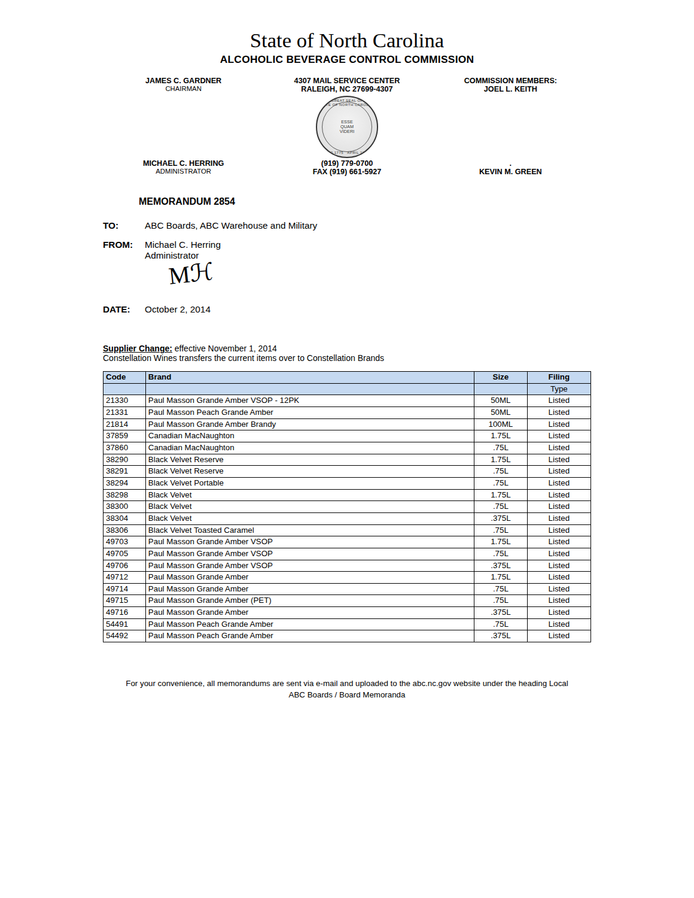State of North Carolina
ALCOHOLIC BEVERAGE CONTROL COMMISSION
| JAMES C. GARDNER CHAIRMAN | 4307 MAIL SERVICE CENTER RALEIGH, NC 27699-4307 | COMMISSION MEMBERS: JOEL L. KEITH |
| THE GREAT SEAL OF THE STATE OF NORTH CAROLINA ESSE QUAM VIDERI MAY 20 1775 APRIL 12 1776 |
| MICHAEL C. HERRING ADMINISTRATOR | (919) 779-0700 FAX (919) 661-5927 | . KEVIN M. GREEN |
MEMORANDUM 2854
TO: ABC Boards, ABC Warehouse and Military
FROM: Michael C. Herring
Administrator
Mℋ
DATE: October 2, 2014
Supplier Change: effective November 1, 2014
Constellation Wines transfers the current items over to Constellation Brands
| Code | Brand | Size | Filing |
| --- | --- | --- | --- |
| | | | Type |
| 21330 | Paul Masson Grande Amber VSOP - 12PK | 50ML | Listed |
| 21331 | Paul Masson Peach Grande Amber | 50ML | Listed |
| 21814 | Paul Masson Grande Amber Brandy | 100ML | Listed |
| 37859 | Canadian MacNaughton | 1.75L | Listed |
| 37860 | Canadian MacNaughton | .75L | Listed |
| 38290 | Black Velvet Reserve | 1.75L | Listed |
| 38291 | Black Velvet Reserve | .75L | Listed |
| 38294 | Black Velvet Portable | .75L | Listed |
| 38298 | Black Velvet | 1.75L | Listed |
| 38300 | Black Velvet | .75L | Listed |
| 38304 | Black Velvet | .375L | Listed |
| 38306 | Black Velvet Toasted Caramel | .75L | Listed |
| 49703 | Paul Masson Grande Amber VSOP | 1.75L | Listed |
| 49705 | Paul Masson Grande Amber VSOP | .75L | Listed |
| 49706 | Paul Masson Grande Amber VSOP | .375L | Listed |
| 49712 | Paul Masson Grande Amber | 1.75L | Listed |
| 49714 | Paul Masson Grande Amber | .75L | Listed |
| 49715 | Paul Masson Grande Amber (PET) | .75L | Listed |
| 49716 | Paul Masson Grande Amber | .375L | Listed |
| 54491 | Paul Masson Peach Grande Amber | .75L | Listed |
| 54492 | Paul Masson Peach Grande Amber | .375L | Listed |
For your convenience, all memorandums are sent via e-mail and uploaded to the abc.nc.gov website under the heading Local
ABC Boards / Board Memoranda